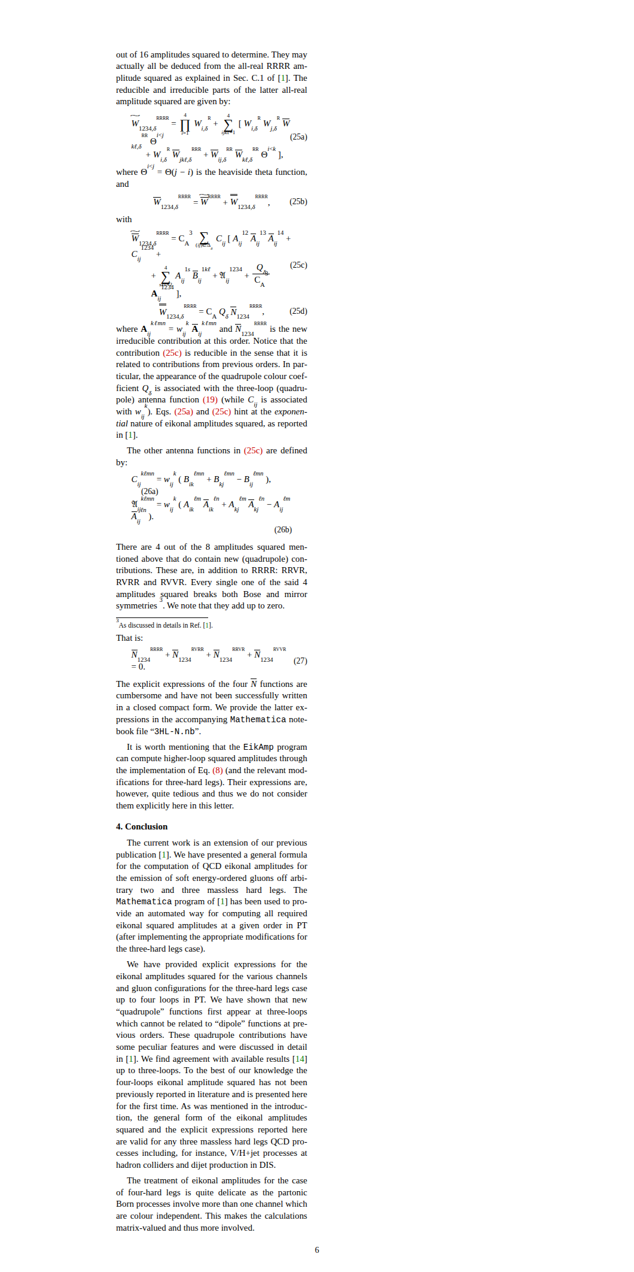out of 16 amplitudes squared to determine. They may actually all be deduced from the all-real RRRR amplitude squared as explained in Sec. C.1 of [1]. The reducible and irreducible parts of the latter all-real amplitude squared are given by:
W1234,δrrrr = 4∏i=1 Wi,δr + 4∑ijkℓ=1 [ Wi,δr Wj,δr Wkℓ,δrr Θi<j + Wi,δr Wjkℓ,δrrr + Wij,δrr Wkℓ,δrr Θi<k ], (25a)
where Θi<j = Θ(j − i) is the heaviside theta function, and
W1234,δrrrr = Wrrrr + W1234,δrrrr, (25b)
with
W1234,δrrrr = CA3 ∑(ij)∈Δδ Cij [ Aij12 Aij13 Aij14 + Cij1234 + + 4∑skℓ=2 Aij1s Bij1kℓ + 𝔄ij1234 + Qδ CA3 Aij1234 ], (25c)
W1234,δrrrr = CA Qδ N1234rrrr, (25d)
where Aijkℓmn = wijk Aijkℓmn and N1234rrrr is the new irreducible contribution at this order. Notice that the contribution (25c) is reducible in the sense that it is related to contributions from previous orders. In particular, the appearance of the quadrupole colour coefficient Qδ is associated with the three-loop (quadrupole) antenna function (19) (while Cij is associated with wijk). Eqs. (25a) and (25c) hint at the exponential nature of eikonal amplitudes squared, as reported in [1].
The other antenna functions in (25c) are defined by:
Cijkℓmn = wijk ( Bikℓmn + Bkjℓmn − Bijℓmn ), (26a) 𝔄ijkℓmn = wijk ( Aikℓm Aikℓn + Akjℓm Akjℓn − Aijℓm Aijℓn ). (26b)
There are 4 out of the 8 amplitudes squared mentioned above that do contain new (quadrupole) contributions. These are, in addition to RRRR: RRVR, RVRR and RVVR. Every single one of the said 4 amplitudes squared breaks both Bose and mirror symmetries 3. We note that they add up to zero.
3As discussed in details in Ref. [1].
That is:
N1234rrrr + N1234rvrr + N1234rrvr + N1234rvvr = 0. (27)
The explicit expressions of the four N functions are cumbersome and have not been successfully written in a closed compact form. We provide the latter expressions in the accompanying Mathematica notebook file “3HL-N.nb”.
It is worth mentioning that the EikAmp program can compute higher-loop squared amplitudes through the implementation of Eq. (8) (and the relevant modifications for three-hard legs). Their expressions are, however, quite tedious and thus we do not consider them explicitly here in this letter.
4. Conclusion
The current work is an extension of our previous publication [1]. We have presented a general formula for the computation of QCD eikonal amplitudes for the emission of soft energy-ordered gluons off arbitrary two and three massless hard legs. The Mathematica program of [1] has been used to provide an automated way for computing all required eikonal squared amplitudes at a given order in PT (after implementing the appropriate modifications for the three-hard legs case).
We have provided explicit expressions for the eikonal amplitudes squared for the various channels and gluon configurations for the three-hard legs case up to four loops in PT. We have shown that new “quadrupole” functions first appear at three-loops which cannot be related to “dipole” functions at previous orders. These quadrupole contributions have some peculiar features and were discussed in detail in [1]. We find agreement with available results [14] up to three-loops. To the best of our knowledge the four-loops eikonal amplitude squared has not been previously reported in literature and is presented here for the first time. As was mentioned in the introduction, the general form of the eikonal amplitudes squared and the explicit expressions reported here are valid for any three massless hard legs QCD processes including, for instance, V/H+jet processes at hadron colliders and dijet production in DIS.
The treatment of eikonal amplitudes for the case of four-hard legs is quite delicate as the partonic Born processes involve more than one channel which are colour independent. This makes the calculations matrix-valued and thus more involved.
6